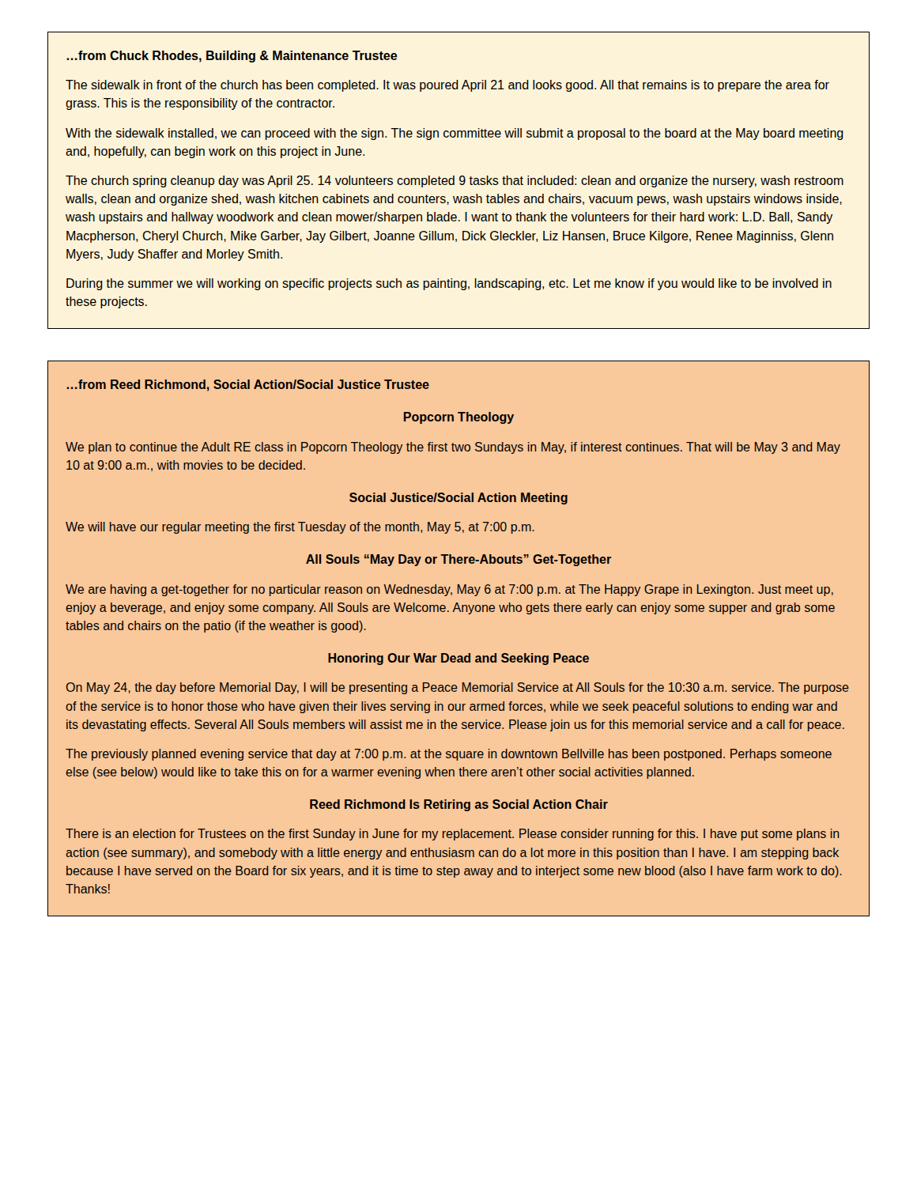…from Chuck Rhodes, Building & Maintenance Trustee
The sidewalk in front of the church has been completed. It was poured April 21 and looks good. All that remains is to prepare the area for grass. This is the responsibility of the contractor.
With the sidewalk installed, we can proceed with the sign. The sign committee will submit a proposal to the board at the May board meeting and, hopefully, can begin work on this project in June.
The church spring cleanup day was April 25. 14 volunteers completed 9 tasks that included: clean and organize the nursery, wash restroom walls, clean and organize shed, wash kitchen cabinets and counters, wash tables and chairs, vacuum pews, wash upstairs windows inside, wash upstairs and hallway woodwork and clean mower/sharpen blade. I want to thank the volunteers for their hard work: L.D. Ball, Sandy Macpherson, Cheryl Church, Mike Garber, Jay Gilbert, Joanne Gillum, Dick Gleckler, Liz Hansen, Bruce Kilgore, Renee Maginniss, Glenn Myers, Judy Shaffer and Morley Smith.
During the summer we will working on specific projects such as painting, landscaping, etc. Let me know if you would like to be involved in these projects.
…from Reed Richmond, Social Action/Social Justice Trustee
Popcorn Theology
We plan to continue the Adult RE class in Popcorn Theology the first two Sundays in May, if interest continues. That will be May 3 and May 10 at 9:00 a.m., with movies to be decided.
Social Justice/Social Action Meeting
We will have our regular meeting the first Tuesday of the month, May 5, at 7:00 p.m.
All Souls “May Day or There-Abouts” Get-Together
We are having a get-together for no particular reason on Wednesday, May 6 at 7:00 p.m. at The Happy Grape in Lexington. Just meet up, enjoy a beverage, and enjoy some company. All Souls are Welcome. Anyone who gets there early can enjoy some supper and grab some tables and chairs on the patio (if the weather is good).
Honoring Our War Dead and Seeking Peace
On May 24, the day before Memorial Day, I will be presenting a Peace Memorial Service at All Souls for the 10:30 a.m. service. The purpose of the service is to honor those who have given their lives serving in our armed forces, while we seek peaceful solutions to ending war and its devastating effects. Several All Souls members will assist me in the service. Please join us for this memorial service and a call for peace.
The previously planned evening service that day at 7:00 p.m. at the square in downtown Bellville has been postponed. Perhaps someone else (see below) would like to take this on for a warmer evening when there aren’t other social activities planned.
Reed Richmond Is Retiring as Social Action Chair
There is an election for Trustees on the first Sunday in June for my replacement. Please consider running for this. I have put some plans in action (see summary), and somebody with a little energy and enthusiasm can do a lot more in this position than I have. I am stepping back because I have served on the Board for six years, and it is time to step away and to interject some new blood (also I have farm work to do). Thanks!